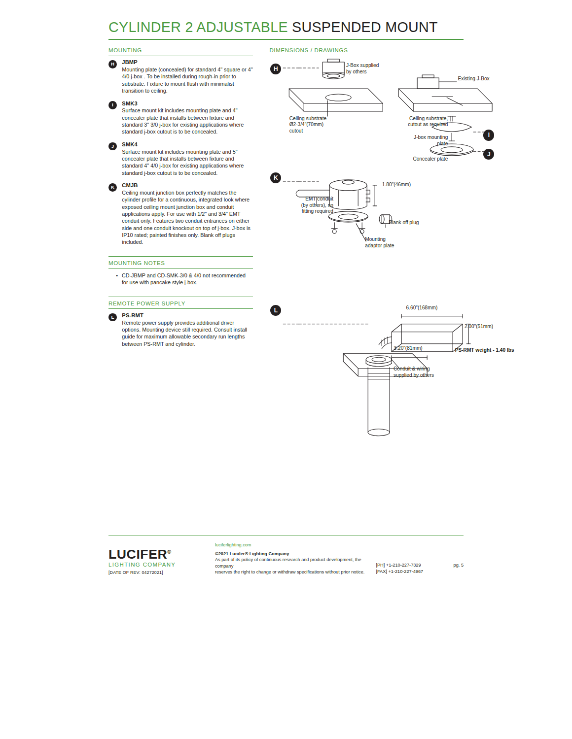CYLINDER 2 ADJUSTABLE SUSPENDED MOUNT
MOUNTING
H
JBMP
Mounting plate (concealed) for standard 4" square or 4" 4/0 j-box . To be installed during rough-in prior to substrate. Fixture to mount flush with minimalist transition to ceiling.
I
SMK3
Surface mount kit includes mounting plate and 4" concealer plate that installs between fixture and standard 3" 3/0 j-box for existing applications where standard j-box cutout is to be concealed.
J
SMK4
Surface mount kit includes mounting plate and 5" concealer plate that installs between fixture and standard 4" 4/0 j-box for existing applications where standard j-box cutout is to be concealed.
K
CMJB
Ceiling mount junction box perfectly matches the cylinder profile for a continuous, integrated look where exposed ceiling mount junction box and conduit applications apply. For use with 1/2" and 3/4" EMT conduit only. Features two conduit entrances on either side and one conduit knockout on top of j-box. J-box is IP10 rated; painted finishes only. Blank off plugs included.
MOUNTING NOTES
CD-JBMP and CD-SMK-3/0 & 4/0 not recommended for use with pancake style j-box.
REMOTE POWER SUPPLY
L
PS-RMT
Remote power supply provides additional driver options. Mounting device still required. Consult install guide for maximum allowable secondary run lengths between PS-RMT and cylinder.
DIMENSIONS / DRAWINGS
H
K
L
I
J
J-Box supplied
by others
Ceiling substrate
Ø2-3/4"(70mm)
cutout
Existing J-Box
Ceiling substrate,
cutout as required
J-box mounting
plate
Concealer plate
1.80"(46mm)
EMT conduit
(by others), no
fitting required
Blank off plug
Mounting
adaptor plate
6.60"(168mm)
2.00"(51mm)
3.20"(81mm)
PS-RMT weight - 1.40 lbs
Conduit & wiring
supplied by others
LUCIFER®
LIGHTING COMPANY
[DATE OF REV: 04272021]
luciferlighting.com
©2021 Lucifer® Lighting Company
As part of its policy of continuous research and product development, the company
reserves the right to change or withdraw specifications without prior notice.
[PH] +1-210-227-7329
[FAX] +1-210-227-4967
pg. 5